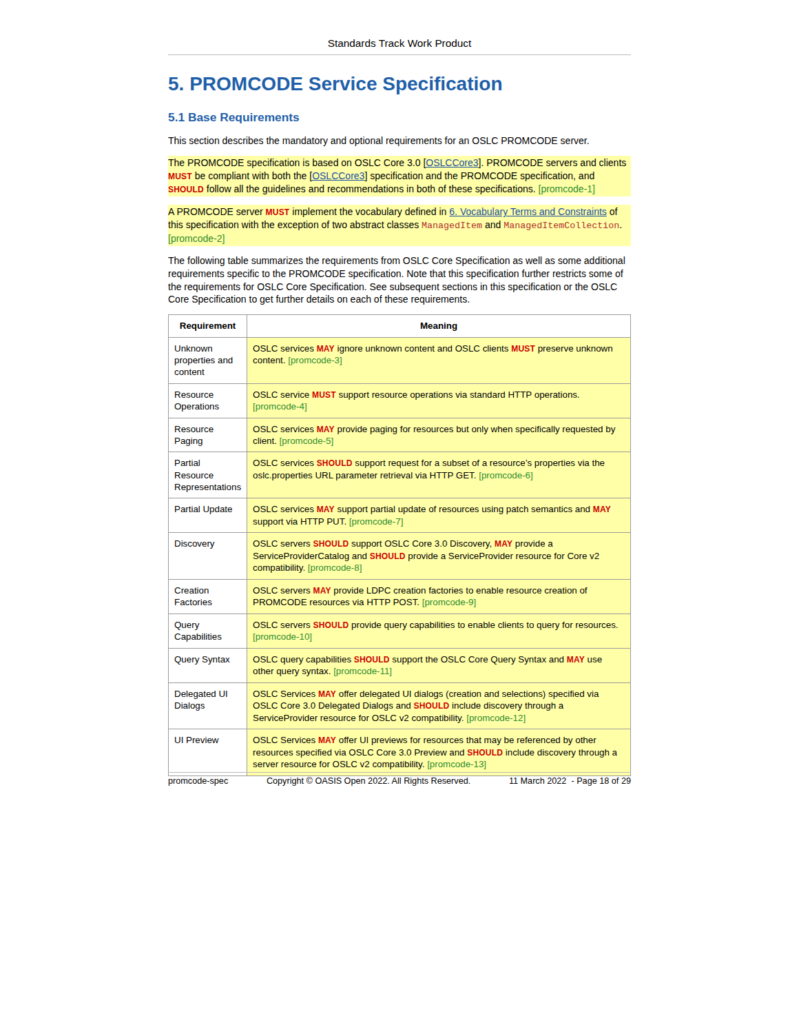Standards Track Work Product
5. PROMCODE Service Specification
5.1 Base Requirements
This section describes the mandatory and optional requirements for an OSLC PROMCODE server.
The PROMCODE specification is based on OSLC Core 3.0 [OSLCCore3]. PROMCODE servers and clients MUST be compliant with both the [OSLCCore3] specification and the PROMCODE specification, and SHOULD follow all the guidelines and recommendations in both of these specifications. [promcode-1]
A PROMCODE server MUST implement the vocabulary defined in 6. Vocabulary Terms and Constraints of this specification with the exception of two abstract classes ManagedItem and ManagedItemCollection. [promcode-2]
The following table summarizes the requirements from OSLC Core Specification as well as some additional requirements specific to the PROMCODE specification. Note that this specification further restricts some of the requirements for OSLC Core Specification. See subsequent sections in this specification or the OSLC Core Specification to get further details on each of these requirements.
| Requirement | Meaning |
| --- | --- |
| Unknown properties and content | OSLC services MAY ignore unknown content and OSLC clients MUST preserve unknown content. [promcode-3] |
| Resource Operations | OSLC service MUST support resource operations via standard HTTP operations. [promcode-4] |
| Resource Paging | OSLC services MAY provide paging for resources but only when specifically requested by client. [promcode-5] |
| Partial Resource Representations | OSLC services SHOULD support request for a subset of a resource’s properties via the oslc.properties URL parameter retrieval via HTTP GET. [promcode-6] |
| Partial Update | OSLC services MAY support partial update of resources using patch semantics and MAY support via HTTP PUT. [promcode-7] |
| Discovery | OSLC servers SHOULD support OSLC Core 3.0 Discovery, MAY provide a ServiceProviderCatalog and SHOULD provide a ServiceProvider resource for Core v2 compatibility. [promcode-8] |
| Creation Factories | OSLC servers MAY provide LDPC creation factories to enable resource creation of PROMCODE resources via HTTP POST. [promcode-9] |
| Query Capabilities | OSLC servers SHOULD provide query capabilities to enable clients to query for resources. [promcode-10] |
| Query Syntax | OSLC query capabilities SHOULD support the OSLC Core Query Syntax and MAY use other query syntax. [promcode-11] |
| Delegated UI Dialogs | OSLC Services MAY offer delegated UI dialogs (creation and selections) specified via OSLC Core 3.0 Delegated Dialogs and SHOULD include discovery through a ServiceProvider resource for OSLC v2 compatibility. [promcode-12] |
| UI Preview | OSLC Services MAY offer UI previews for resources that may be referenced by other resources specified via OSLC Core 3.0 Preview and SHOULD include discovery through a server resource for OSLC v2 compatibility. [promcode-13] |
promcode-spec
Copyright © OASIS Open 2022. All Rights Reserved.
11 March 2022 - Page 18 of 29